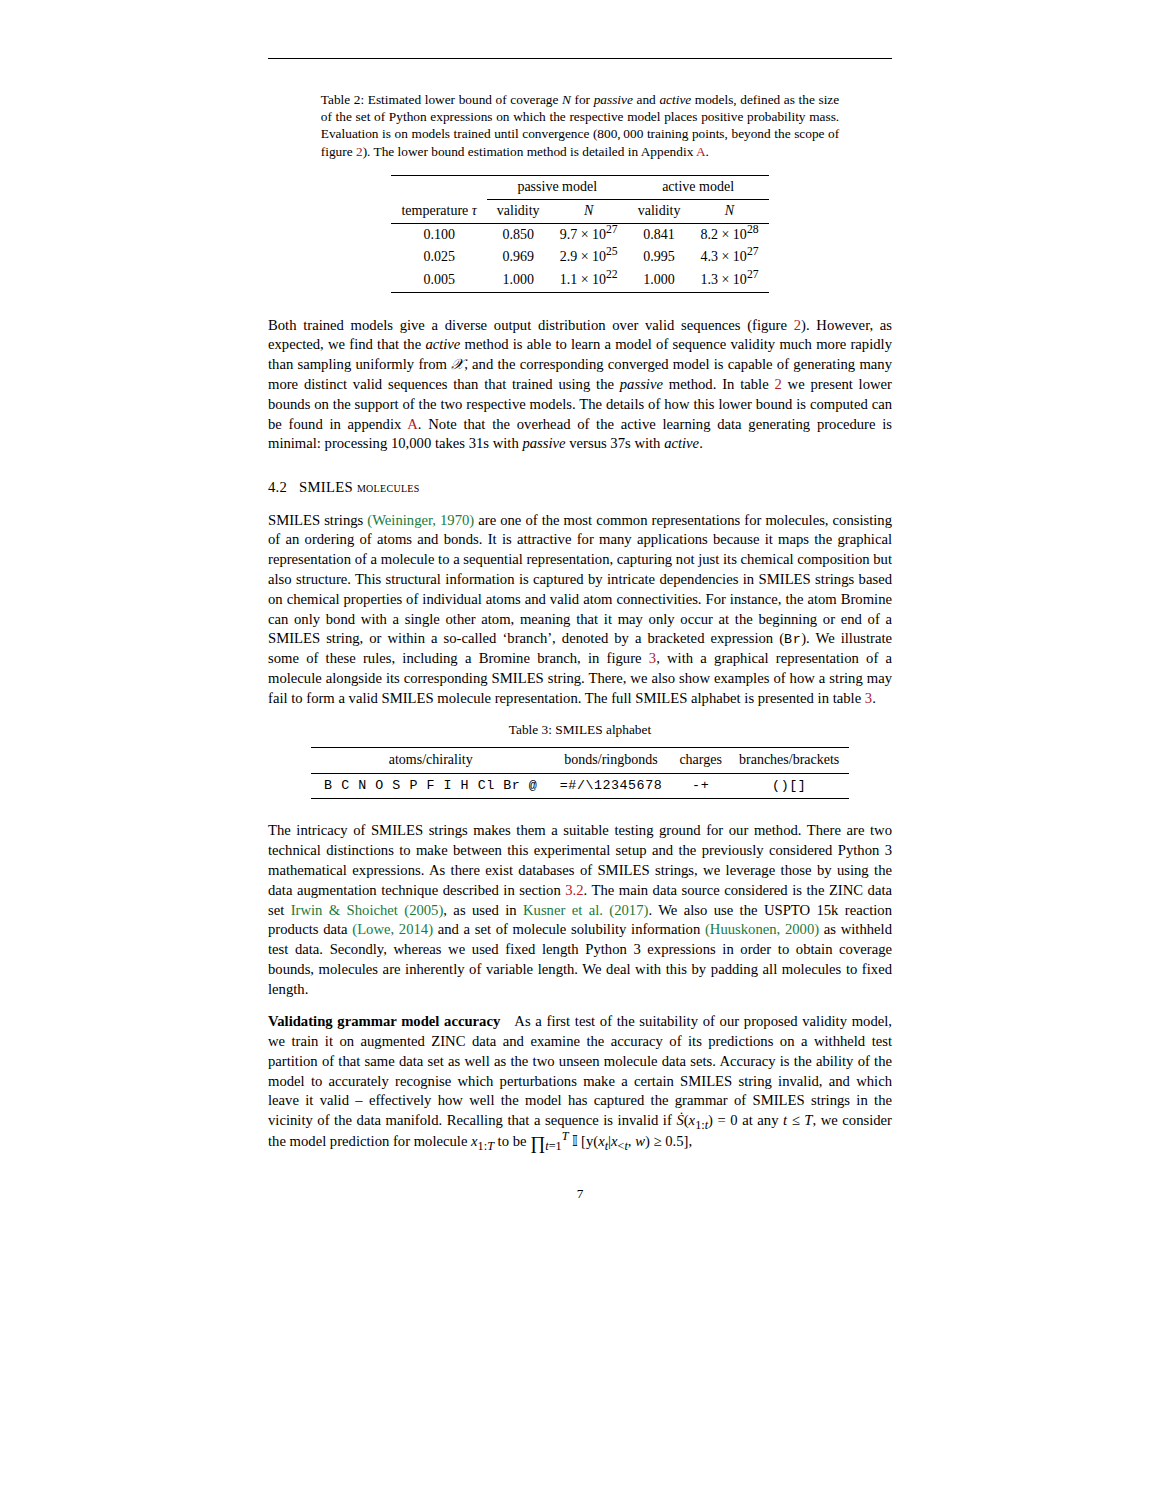Table 2: Estimated lower bound of coverage N for passive and active models, defined as the size of the set of Python expressions on which the respective model places positive probability mass. Evaluation is on models trained until convergence (800, 000 training points, beyond the scope of figure 2). The lower bound estimation method is detailed in Appendix A.
| temperature τ | passive model | active model |
| validity | N | validity | N |
| 0.100 | 0.850 | 9.7 × 10 27 | 0.841 | 8.2 × 10 28 |
| 0.025 | 0.969 | 2.9 × 10 25 | 0.995 | 4.3 × 10 27 |
| 0.005 | 1.000 | 1.1 × 10 22 | 1.000 | 1.3 × 10 27 |
Both trained models give a diverse output distribution over valid sequences (figure 2). However, as expected, we find that the active method is able to learn a model of sequence validity much more rapidly than sampling uniformly from 𝒳, and the corresponding converged model is capable of generating many more distinct valid sequences than that trained using the passive method. In table 2 we present lower bounds on the support of the two respective models. The details of how this lower bound is computed can be found in appendix A. Note that the overhead of the active learning data generating procedure is minimal: processing 10,000 takes 31s with passive versus 37s with active.
4.2 SMILES molecules
SMILES strings (Weininger, 1970) are one of the most common representations for molecules, consisting of an ordering of atoms and bonds. It is attractive for many applications because it maps the graphical representation of a molecule to a sequential representation, capturing not just its chemical composition but also structure. This structural information is captured by intricate dependencies in SMILES strings based on chemical properties of individual atoms and valid atom connectivities. For instance, the atom Bromine can only bond with a single other atom, meaning that it may only occur at the beginning or end of a SMILES string, or within a so-called ‘branch’, denoted by a bracketed expression (Br). We illustrate some of these rules, including a Bromine branch, in figure 3, with a graphical representation of a molecule alongside its corresponding SMILES string. There, we also show examples of how a string may fail to form a valid SMILES molecule representation. The full SMILES alphabet is presented in table 3.
Table 3: SMILES alphabet
| atoms/chirality | bonds/ringbonds | charges | branches/brackets |
| B C N O S P F I H Cl Br @ | =#/\12345678 | -+ | ()[] |
The intricacy of SMILES strings makes them a suitable testing ground for our method. There are two technical distinctions to make between this experimental setup and the previously considered Python 3 mathematical expressions. As there exist databases of SMILES strings, we leverage those by using the data augmentation technique described in section 3.2. The main data source considered is the ZINC data set Irwin & Shoichet (2005), as used in Kusner et al. (2017). We also use the USPTO 15k reaction products data (Lowe, 2014) and a set of molecule solubility information (Huuskonen, 2000) as withheld test data. Secondly, whereas we used fixed length Python 3 expressions in order to obtain coverage bounds, molecules are inherently of variable length. We deal with this by padding all molecules to fixed length.
Validating grammar model accuracy As a first test of the suitability of our proposed validity model, we train it on augmented ZINC data and examine the accuracy of its predictions on a withheld test partition of that same data set as well as the two unseen molecule data sets. Accuracy is the ability of the model to accurately recognise which perturbations make a certain SMILES string invalid, and which leave it valid – effectively how well the model has captured the grammar of SMILES strings in the vicinity of the data manifold. Recalling that a sequence is invalid if Ṡ(x1:t) = 0 at any t ≤ T, we consider the model prediction for molecule x1:T to be ∏t=1T 𝕀 [y(xt|x<t, w) ≥ 0.5],
7